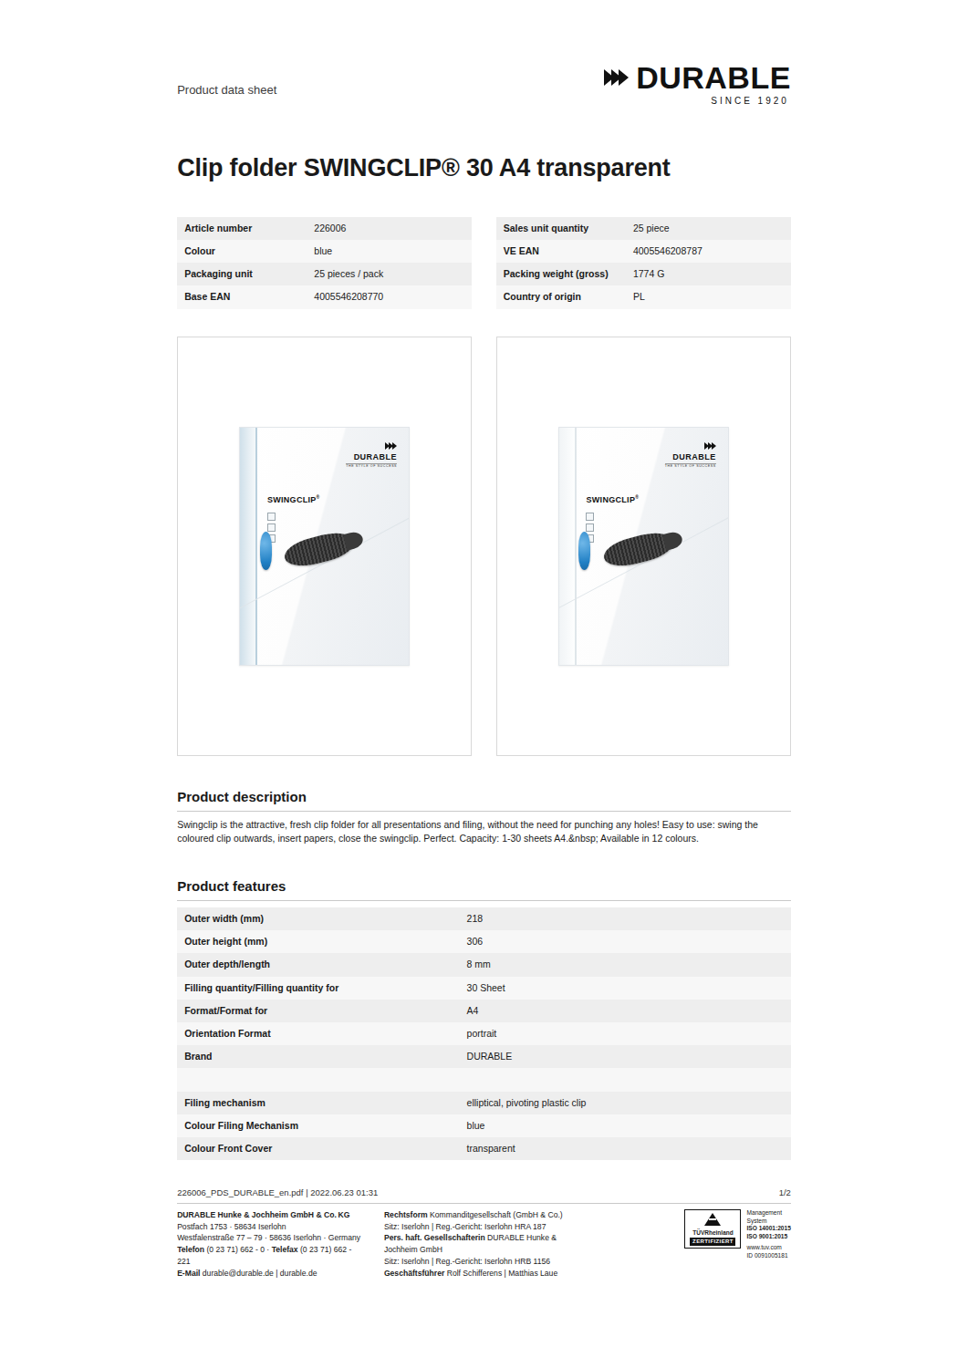Product data sheet
DURABLE
SINCE 1920
Clip folder SWINGCLIP® 30 A4 transparent
| Article number | 226006 |
| Colour | blue |
| Packaging unit | 25 pieces / pack |
| Base EAN | 4005546208770 |
| Sales unit quantity | 25 piece |
| VE EAN | 4005546208787 |
| Packing weight (gross) | 1774 G |
| Country of origin | PL |
DURABLE
THE STYLE OF SUCCESS
SWINGCLIP®
DURABLE
THE STYLE OF SUCCESS
SWINGCLIP®
Product description
Swingclip is the attractive, fresh clip folder for all presentations and filing, without the need for punching any holes! Easy to use: swing the coloured clip outwards, insert papers, close the swingclip. Perfect. Capacity: 1-30 sheets A4.&nbsp; Available in 12 colours.
Product features
| Outer width (mm) | 218 |
| Outer height (mm) | 306 |
| Outer depth/length | 8 mm |
| Filling quantity/Filling quantity for | 30 Sheet |
| Format/Format for | A4 |
| Orientation Format | portrait |
| Brand | DURABLE |
| Filing mechanism | elliptical, pivoting plastic clip |
| Colour Filing Mechanism | blue |
| Colour Front Cover | transparent |
226006_PDS_DURABLE_en.pdf | 2022.06.23 01:31 1/2
DURABLE Hunke & Jochheim GmbH & Co. KG
Postfach 1753 · 58634 Iserlohn
Westfalenstraße 77 – 79 · 58636 Iserlohn · Germany
Telefon (0 23 71) 662 - 0 · Telefax (0 23 71) 662 - 221
E-Mail durable@durable.de | durable.de
Rechtsform Kommanditgesellschaft (GmbH & Co.)
Sitz: Iserlohn | Reg.-Gericht: Iserlohn HRA 187
Pers. haft. Gesellschafterin DURABLE Hunke & Jochheim GmbH
Sitz: Iserlohn | Reg.-Gericht: Iserlohn HRB 1156
Geschäftsführer Rolf Schifferens | Matthias Laue
TÜVRheinland
ZERTIFIZIERT
Management
System
ISO 14001:2015
ISO 9001:2015
www.tuv.com
ID 0091005181